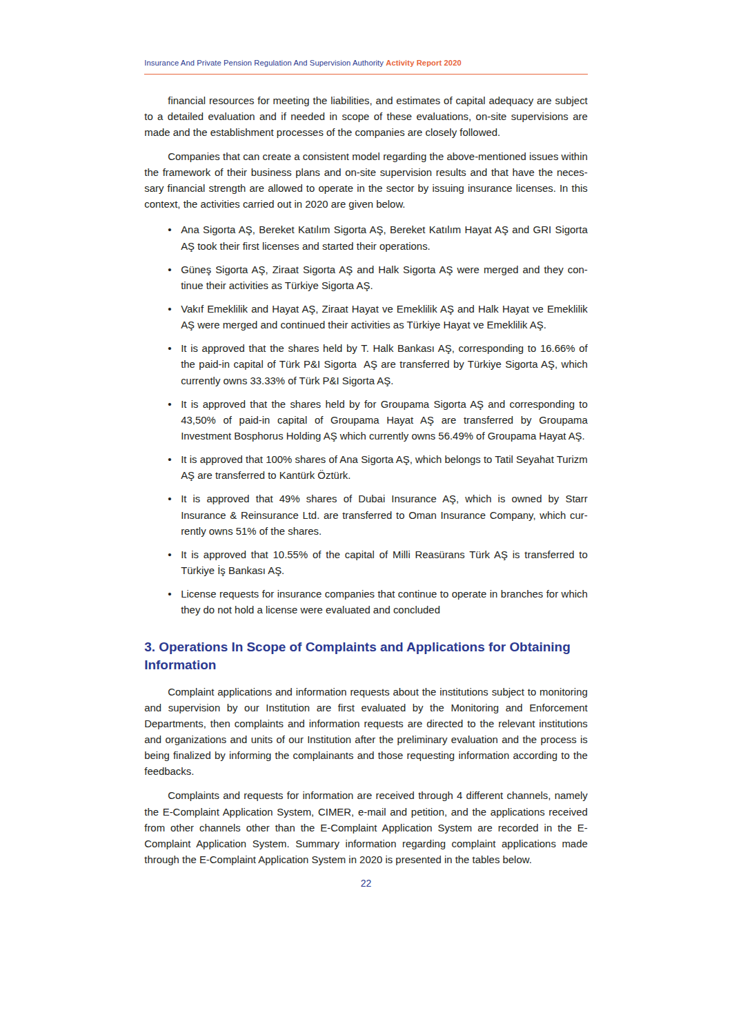Insurance And Private Pension Regulation And Supervision Authority Activity Report 2020
financial resources for meeting the liabilities, and estimates of capital adequacy are subject to a detailed evaluation and if needed in scope of these evaluations, on-site supervisions are made and the establishment processes of the companies are closely followed.
Companies that can create a consistent model regarding the above-mentioned issues within the framework of their business plans and on-site supervision results and that have the necessary financial strength are allowed to operate in the sector by issuing insurance licenses. In this context, the activities carried out in 2020 are given below.
Ana Sigorta AŞ, Bereket Katılım Sigorta AŞ, Bereket Katılım Hayat AŞ and GRI Sigorta AŞ took their first licenses and started their operations.
Güneş Sigorta AŞ, Ziraat Sigorta AŞ and Halk Sigorta AŞ were merged and they continue their activities as Türkiye Sigorta AŞ.
Vakıf Emeklilik and Hayat AŞ, Ziraat Hayat ve Emeklilik AŞ and Halk Hayat ve Emeklilik AŞ were merged and continued their activities as Türkiye Hayat ve Emeklilik AŞ.
It is approved that the shares held by T. Halk Bankası AŞ, corresponding to 16.66% of the paid-in capital of Türk P&I Sigorta AŞ are transferred by Türkiye Sigorta AŞ, which currently owns 33.33% of Türk P&I Sigorta AŞ.
It is approved that the shares held by for Groupama Sigorta AŞ and corresponding to 43,50% of paid-in capital of Groupama Hayat AŞ are transferred by Groupama Investment Bosphorus Holding AŞ which currently owns 56.49% of Groupama Hayat AŞ.
It is approved that 100% shares of Ana Sigorta AŞ, which belongs to Tatil Seyahat Turizm AŞ are transferred to Kantürk Öztürk.
It is approved that 49% shares of Dubai Insurance AŞ, which is owned by Starr Insurance & Reinsurance Ltd. are transferred to Oman Insurance Company, which currently owns 51% of the shares.
It is approved that 10.55% of the capital of Milli Reasürans Türk AŞ is transferred to Türkiye İş Bankası AŞ.
License requests for insurance companies that continue to operate in branches for which they do not hold a license were evaluated and concluded
3. Operations In Scope of Complaints and Applications for Obtaining Information
Complaint applications and information requests about the institutions subject to monitoring and supervision by our Institution are first evaluated by the Monitoring and Enforcement Departments, then complaints and information requests are directed to the relevant institutions and organizations and units of our Institution after the preliminary evaluation and the process is being finalized by informing the complainants and those requesting information according to the feedbacks.
Complaints and requests for information are received through 4 different channels, namely the E-Complaint Application System, CIMER, e-mail and petition, and the applications received from other channels other than the E-Complaint Application System are recorded in the E-Complaint Application System. Summary information regarding complaint applications made through the E-Complaint Application System in 2020 is presented in the tables below.
22